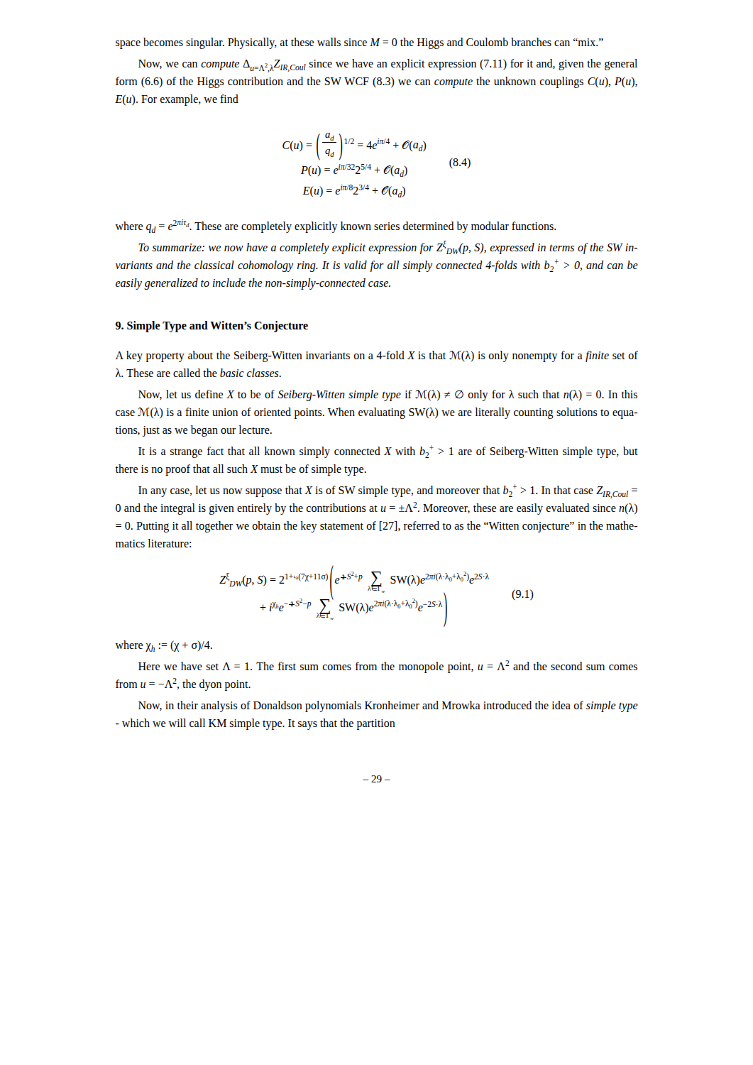space becomes singular. Physically, at these walls since M = 0 the Higgs and Coulomb branches can “mix.”
Now, we can compute Δu=Λ2,λZIR,Coul since we have an explicit expression (7.11) for it and, given the general form (6.6) of the Higgs contribution and the SW WCF (8.3) we can compute the unknown couplings C(u), P(u), E(u). For example, we find
C(u) = (ad qd)1/2 = 4eiπ/4 + 𝒪(ad)
P(u) = eiπ/3225/4 + 𝒪(ad)
E(u) = eiπ/823/4 + 𝒪(ad)
(8.4)
where qd = e2πiτd. These are completely explicitly known series determined by modular functions.
To summarize: we now have a completely explicit expression for ZξDW(p, S), expressed in terms of the SW invariants and the classical cohomology ring. It is valid for all simply connected 4-folds with b2+ > 0, and can be easily generalized to include the non-simply-connected case.
9. Simple Type and Witten’s Conjecture
A key property about the Seiberg-Witten invariants on a 4-fold X is that ℳ(λ) is only nonempty for a finite set of λ. These are called the basic classes.
Now, let us define X to be of Seiberg-Witten simple type if ℳ(λ) ≠ ∅ only for λ such that n(λ) = 0. In this case ℳ(λ) is a finite union of oriented points. When evaluating SW(λ) we are literally counting solutions to equations, just as we began our lecture.
It is a strange fact that all known simply connected X with b2+ > 1 are of Seiberg-Witten simple type, but there is no proof that all such X must be of simple type.
In any case, let us now suppose that X is of SW simple type, and moreover that b2+ > 1. In that case ZIR,Coul = 0 and the integral is given entirely by the contributions at u = ±Λ2. Moreover, these are easily evaluated since n(λ) = 0. Putting it all together we obtain the key statement of [27], referred to as the “Witten conjecture” in the mathematics literature:
ZξDW(p, S) = 21+¼(7χ+11σ)(e12 S2+p ∑λ∈Γw SW(λ)e2πi(λ·λ0+λ02)e2S·λ
+ iχhe−12 S2−p ∑λ∈Γw SW(λ)e2πi(λ·λ0+λ02)e−2S·λ)
(9.1)
where χh := (χ + σ)/4.
Here we have set Λ = 1. The first sum comes from the monopole point, u = Λ2 and the second sum comes from u = −Λ2, the dyon point.
Now, in their analysis of Donaldson polynomials Kronheimer and Mrowka introduced the idea of simple type - which we will call KM simple type. It says that the partition
– 29 –